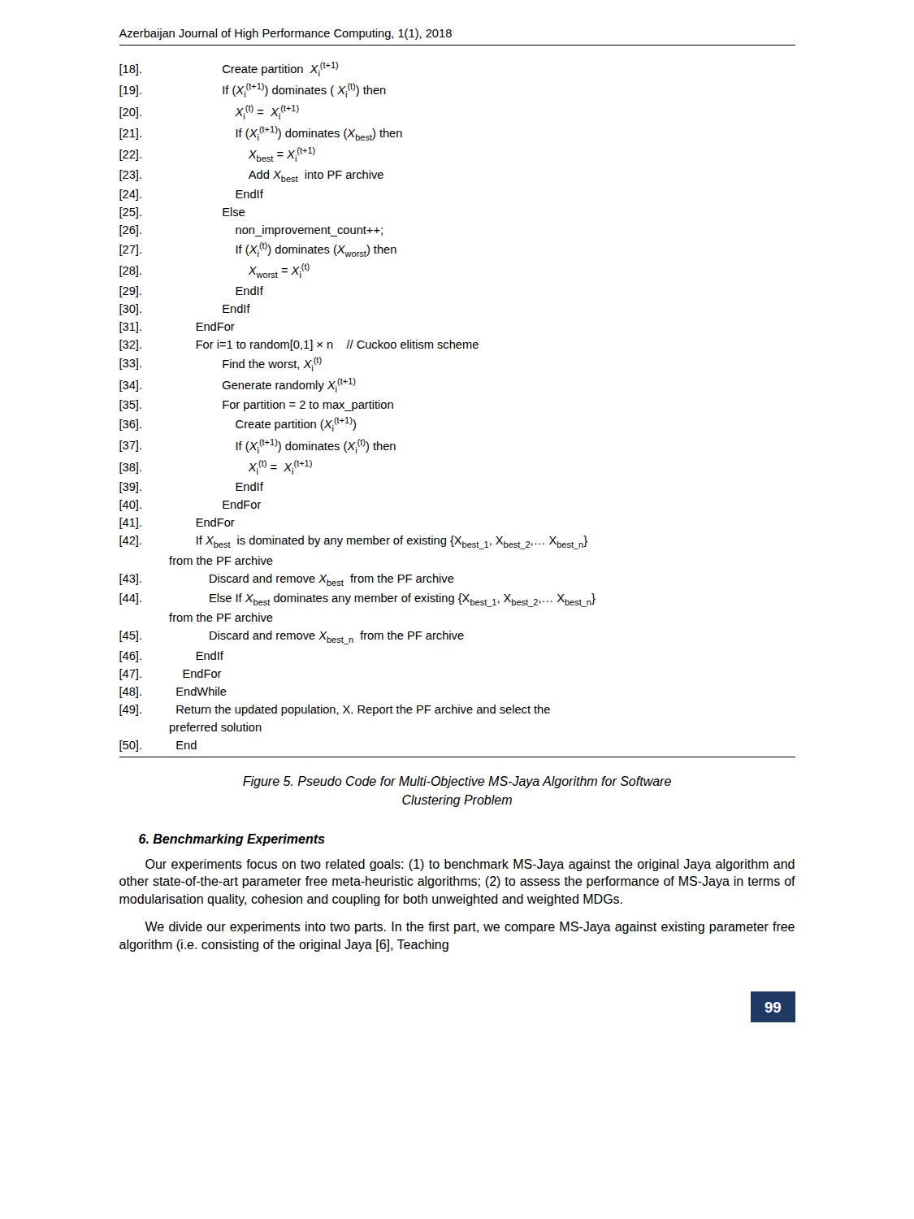Azerbaijan Journal of High Performance Computing, 1(1), 2018
[18]. Create partition Xi(t+1)
[19]. If (Xi(t+1)) dominates ( Xi(t)) then
[20]. Xi(t) = Xi(t+1)
[21]. If (Xi(t+1)) dominates (Xbest) then
[22]. Xbest = Xi(t+1)
[23]. Add Xbest into PF archive
[24]. EndIf
[25]. Else
[26]. non_improvement_count++;
[27]. If (Xi(t)) dominates (Xworst) then
[28]. Xworst = Xi(t)
[29]. EndIf
[30]. EndIf
[31]. EndFor
[32]. For i=1 to random[0,1] × n // Cuckoo elitism scheme
[33]. Find the worst, Xi(t)
[34]. Generate randomly Xi(t+1)
[35]. For partition = 2 to max_partition
[36]. Create partition (Xi(t+1))
[37]. If (Xi(t+1)) dominates (Xi(t)) then
[38]. Xi(t) = Xi(t+1)
[39]. EndIf
[40]. EndFor
[41]. EndFor
[42]. If Xbest is dominated by any member of existing {Xbest_1, Xbest_2,… Xbest_n}
from the PF archive
[43]. Discard and remove Xbest from the PF archive
[44]. Else If Xbest dominates any member of existing {Xbest_1, Xbest_2,… Xbest_n}
from the PF archive
[45]. Discard and remove Xbest_n from the PF archive
[46]. EndIf
[47]. EndFor
[48]. EndWhile
[49]. Return the updated population, X. Report the PF archive and select the
preferred solution
[50]. End
Figure 5. Pseudo Code for Multi-Objective MS-Jaya Algorithm for Software
Clustering Problem
6. Benchmarking Experiments
Our experiments focus on two related goals: (1) to benchmark MS-Jaya against the original Jaya algorithm and other state-of-the-art parameter free meta-heuristic algorithms; (2) to assess the performance of MS-Jaya in terms of modularisation quality, cohesion and coupling for both unweighted and weighted MDGs.
We divide our experiments into two parts. In the first part, we compare MS-Jaya against existing parameter free algorithm (i.e. consisting of the original Jaya [6], Teaching
99